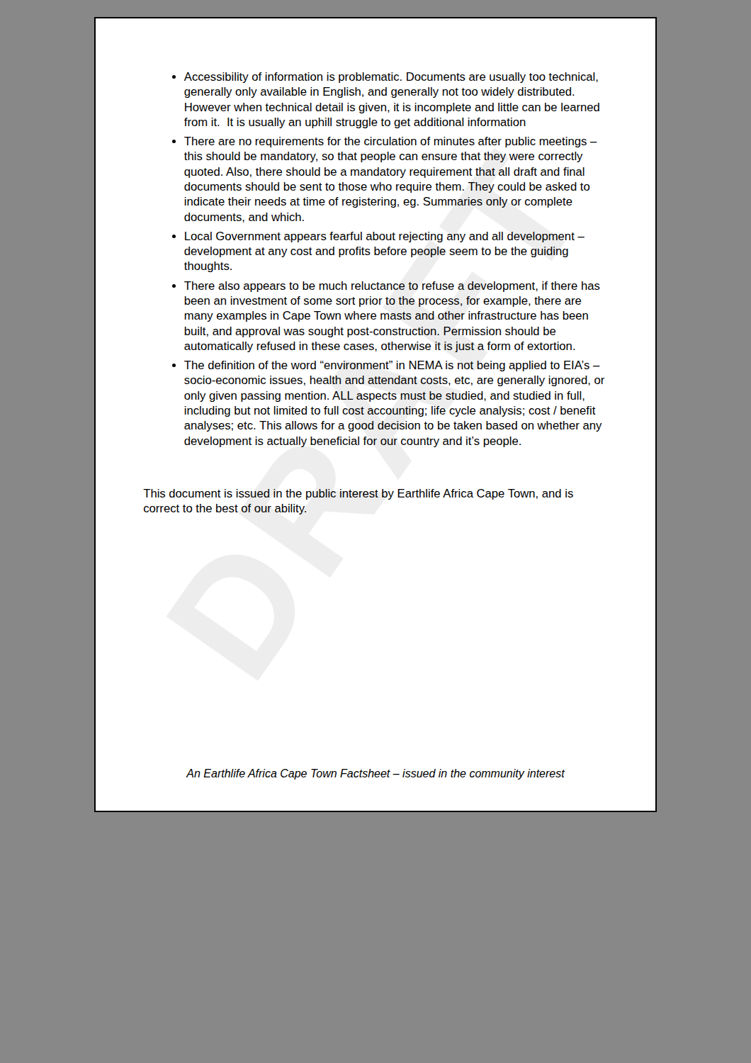DRAFT
Accessibility of information is problematic. Documents are usually too technical, generally only available in English, and generally not too widely distributed. However when technical detail is given, it is incomplete and little can be learned from it. It is usually an uphill struggle to get additional information
There are no requirements for the circulation of minutes after public meetings – this should be mandatory, so that people can ensure that they were correctly quoted. Also, there should be a mandatory requirement that all draft and final documents should be sent to those who require them. They could be asked to indicate their needs at time of registering, eg. Summaries only or complete documents, and which.
Local Government appears fearful about rejecting any and all development – development at any cost and profits before people seem to be the guiding thoughts.
There also appears to be much reluctance to refuse a development, if there has been an investment of some sort prior to the process, for example, there are many examples in Cape Town where masts and other infrastructure has been built, and approval was sought post-construction. Permission should be automatically refused in these cases, otherwise it is just a form of extortion.
The definition of the word “environment” in NEMA is not being applied to EIA’s – socio-economic issues, health and attendant costs, etc, are generally ignored, or only given passing mention. ALL aspects must be studied, and studied in full, including but not limited to full cost accounting; life cycle analysis; cost / benefit analyses; etc. This allows for a good decision to be taken based on whether any development is actually beneficial for our country and it’s people.
This document is issued in the public interest by Earthlife Africa Cape Town, and is correct to the best of our ability.
An Earthlife Africa Cape Town Factsheet – issued in the community interest